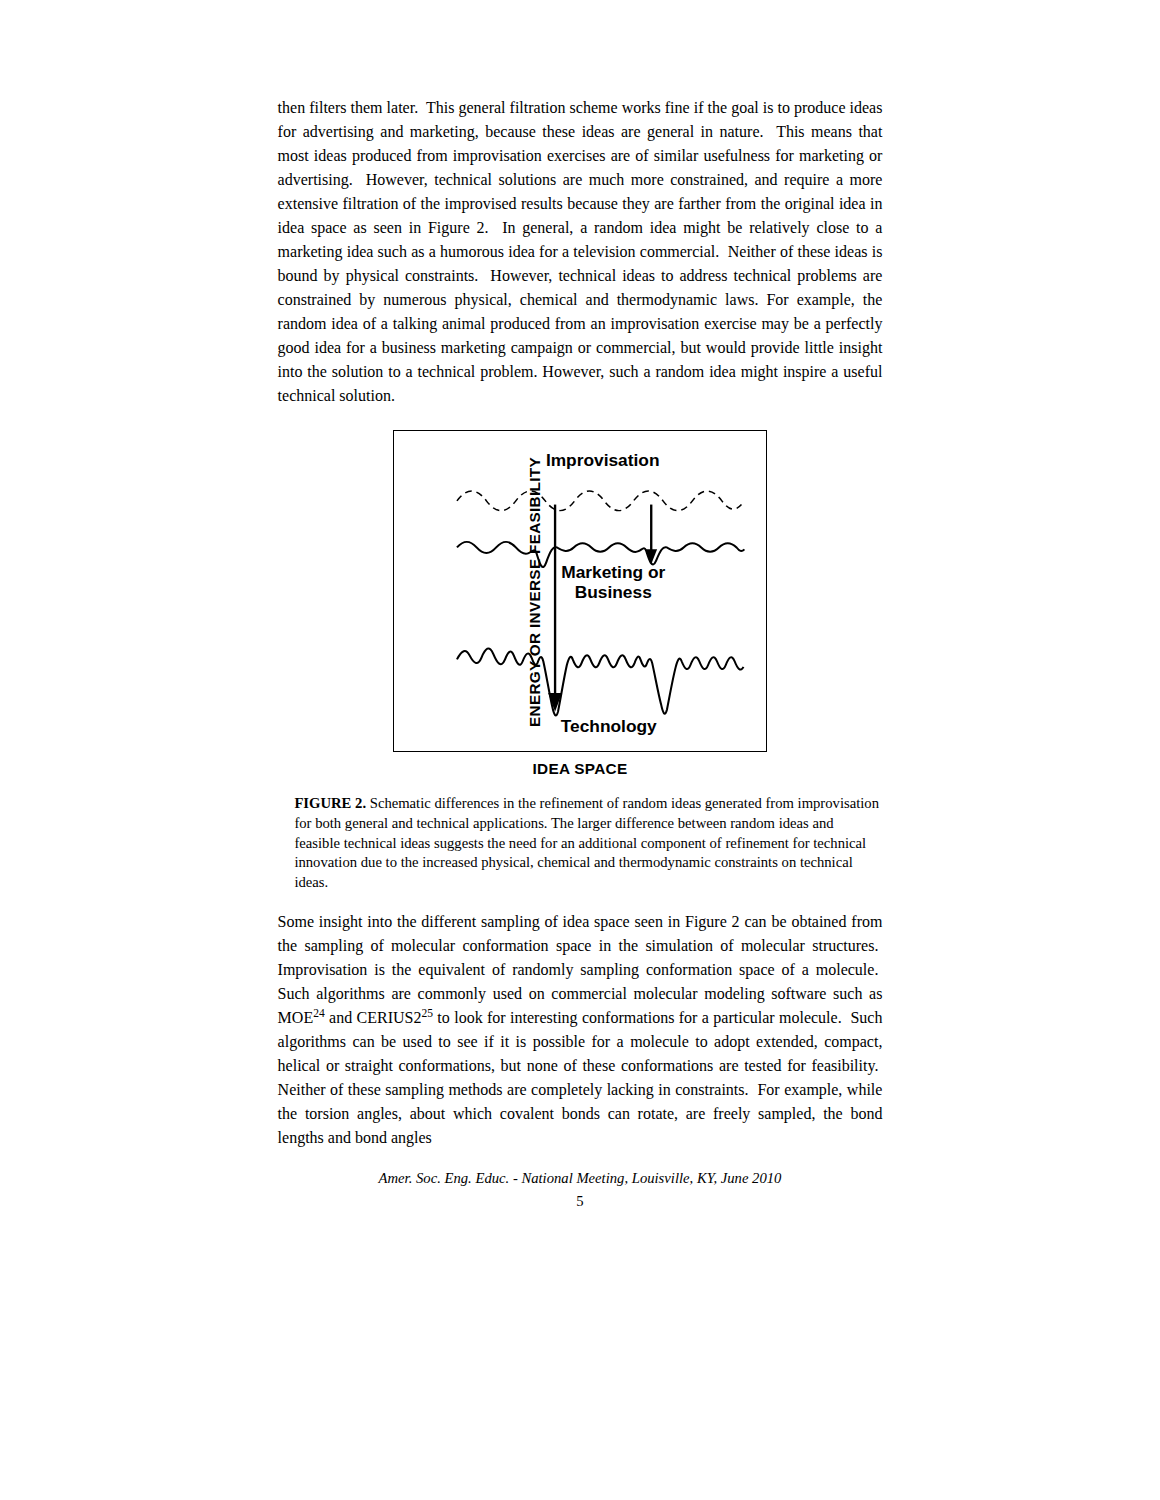then filters them later. This general filtration scheme works fine if the goal is to produce ideas for advertising and marketing, because these ideas are general in nature. This means that most ideas produced from improvisation exercises are of similar usefulness for marketing or advertising. However, technical solutions are much more constrained, and require a more extensive filtration of the improvised results because they are farther from the original idea in idea space as seen in Figure 2. In general, a random idea might be relatively close to a marketing idea such as a humorous idea for a television commercial. Neither of these ideas is bound by physical constraints. However, technical ideas to address technical problems are constrained by numerous physical, chemical and thermodynamic laws. For example, the random idea of a talking animal produced from an improvisation exercise may be a perfectly good idea for a business marketing campaign or commercial, but would provide little insight into the solution to a technical problem. However, such a random idea might inspire a useful technical solution.
ENERGY OR INVERSE FEASIBILITY
Improvisation
Marketing or
Business
Technology
IDEA SPACE
FIGURE 2. Schematic differences in the refinement of random ideas generated from improvisation for both general and technical applications. The larger difference between random ideas and feasible technical ideas suggests the need for an additional component of refinement for technical innovation due to the increased physical, chemical and thermodynamic constraints on technical ideas.
Some insight into the different sampling of idea space seen in Figure 2 can be obtained from the sampling of molecular conformation space in the simulation of molecular structures. Improvisation is the equivalent of randomly sampling conformation space of a molecule. Such algorithms are commonly used on commercial molecular modeling software such as MOE24 and CERIUS225 to look for interesting conformations for a particular molecule. Such algorithms can be used to see if it is possible for a molecule to adopt extended, compact, helical or straight conformations, but none of these conformations are tested for feasibility. Neither of these sampling methods are completely lacking in constraints. For example, while the torsion angles, about which covalent bonds can rotate, are freely sampled, the bond lengths and bond angles
Amer. Soc. Eng. Educ. - National Meeting, Louisville, KY, June 2010
5